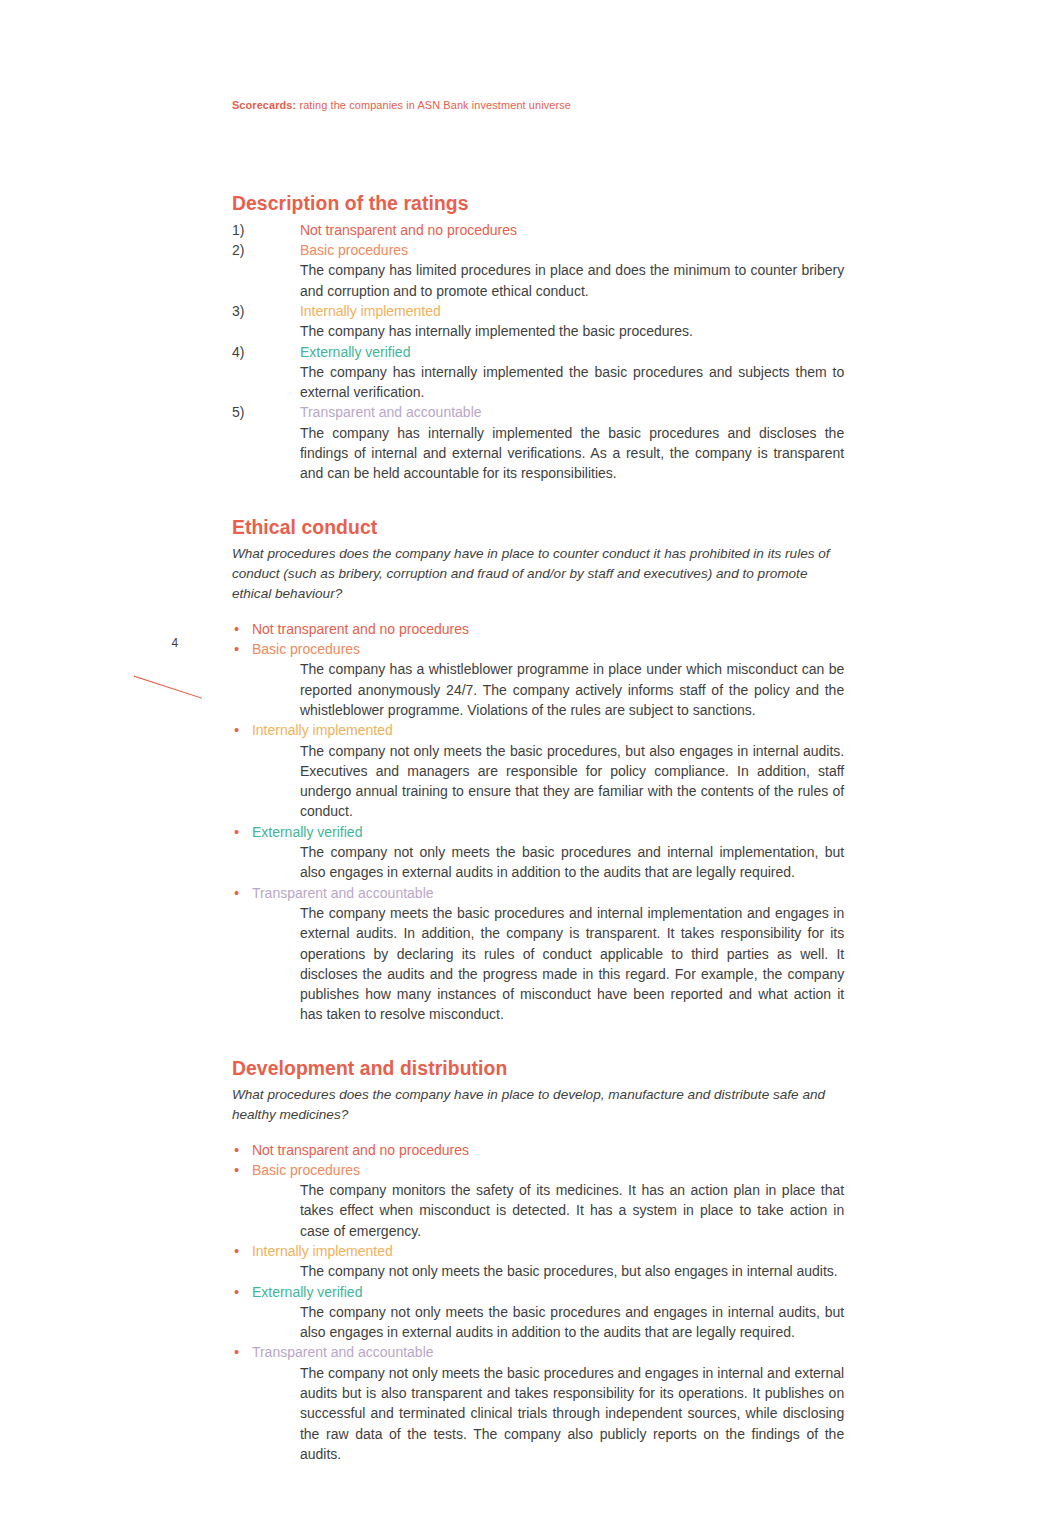Scorecards: rating the companies in ASN Bank investment universe
4
Description of the ratings
1) Not transparent and no procedures
2) Basic procedures The company has limited procedures in place and does the minimum to counter bribery and corruption and to promote ethical conduct.
3) Internally implemented The company has internally implemented the basic procedures.
4) Externally verified The company has internally implemented the basic procedures and subjects them to external verification.
5) Transparent and accountable The company has internally implemented the basic procedures and discloses the findings of internal and external verifications. As a result, the company is transparent and can be held accountable for its responsibilities.
Ethical conduct
What procedures does the company have in place to counter conduct it has prohibited in its rules of conduct (such as bribery, corruption and fraud of and/or by staff and executives) and to promote ethical behaviour?
Not transparent and no procedures
Basic procedures The company has a whistleblower programme in place under which misconduct can be reported anonymously 24/7. The company actively informs staff of the policy and the whistleblower programme. Violations of the rules are subject to sanctions.
Internally implemented The company not only meets the basic procedures, but also engages in internal audits. Executives and managers are responsible for policy compliance. In addition, staff undergo annual training to ensure that they are familiar with the contents of the rules of conduct.
Externally verified The company not only meets the basic procedures and internal implementation, but also engages in external audits in addition to the audits that are legally required.
Transparent and accountable The company meets the basic procedures and internal implementation and engages in external audits. In addition, the company is transparent. It takes responsibility for its operations by declaring its rules of conduct applicable to third parties as well. It discloses the audits and the progress made in this regard. For example, the company publishes how many instances of misconduct have been reported and what action it has taken to resolve misconduct.
Development and distribution
What procedures does the company have in place to develop, manufacture and distribute safe and healthy medicines?
Not transparent and no procedures
Basic procedures The company monitors the safety of its medicines. It has an action plan in place that takes effect when misconduct is detected. It has a system in place to take action in case of emergency.
Internally implemented The company not only meets the basic procedures, but also engages in internal audits.
Externally verified The company not only meets the basic procedures and engages in internal audits, but also engages in external audits in addition to the audits that are legally required.
Transparent and accountable The company not only meets the basic procedures and engages in internal and external audits but is also transparent and takes responsibility for its operations. It publishes on successful and terminated clinical trials through independent sources, while disclosing the raw data of the tests. The company also publicly reports on the findings of the audits.